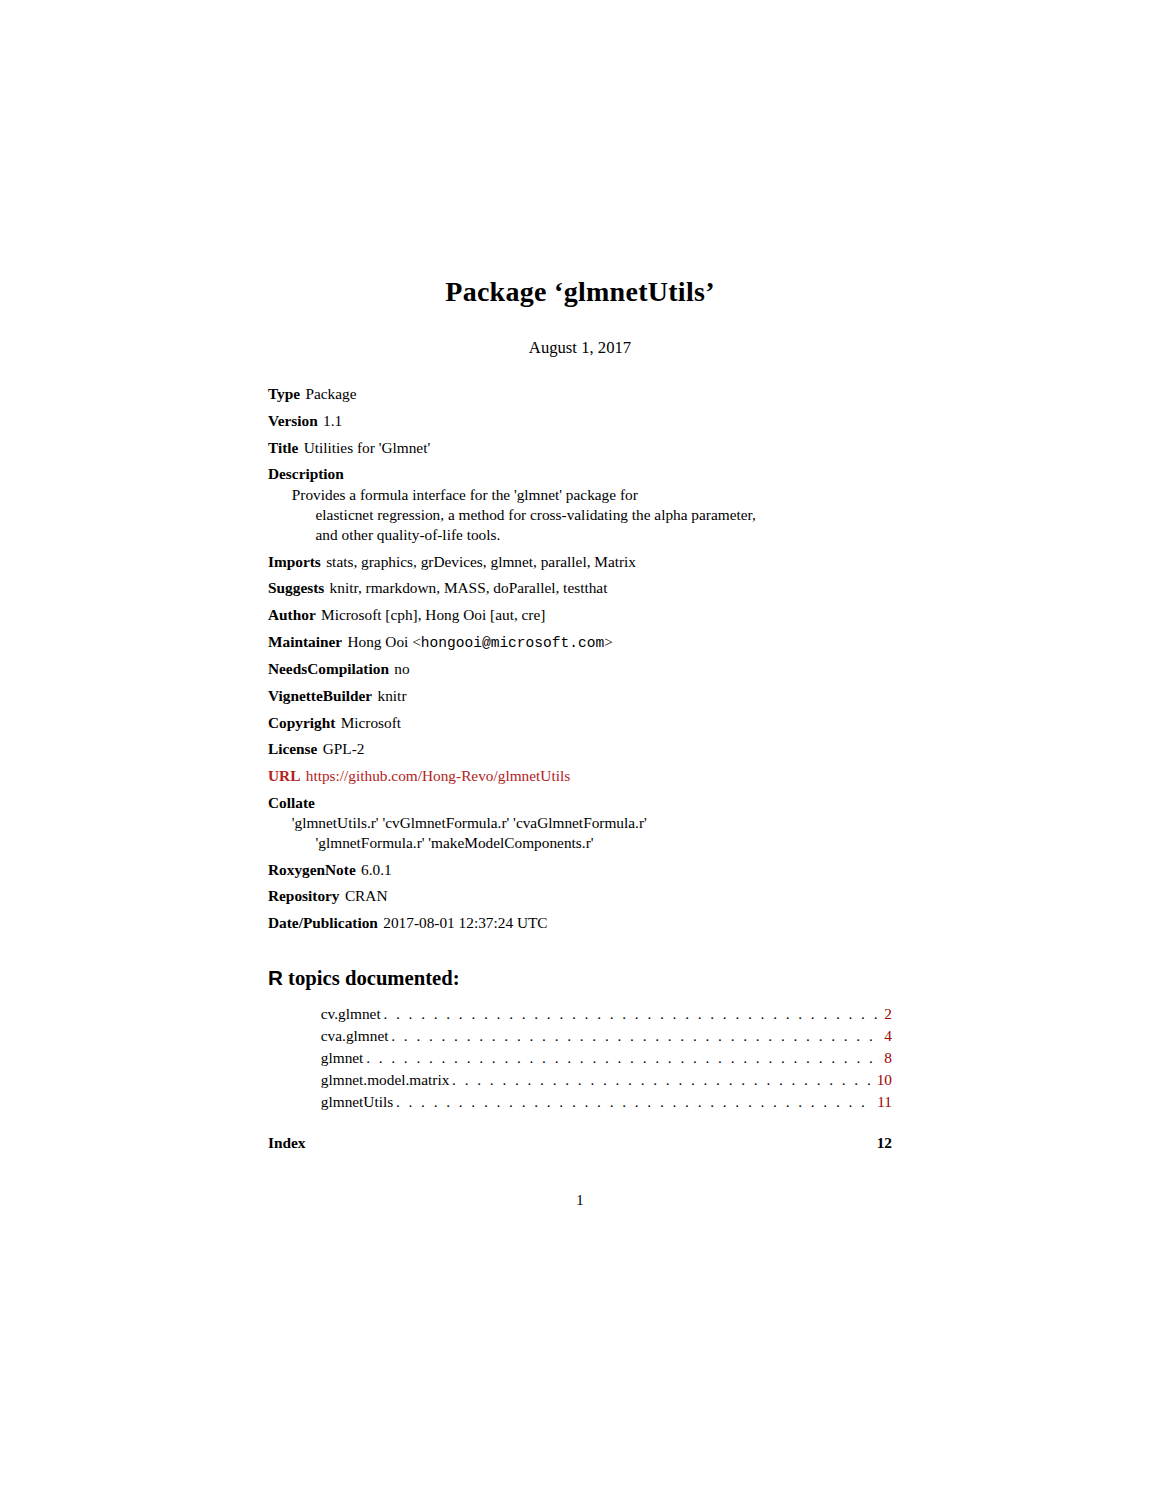Package ‘glmnetUtils’
August 1, 2017
Type
Package
Version
1.1
Title
Utilities for 'Glmnet'
Description
Provides a formula interface for the 'glmnet' package for elasticnet regression, a method for cross-validating the alpha parameter, and other quality-of-life tools.
Imports
stats, graphics, grDevices, glmnet, parallel, Matrix
Suggests
knitr, rmarkdown, MASS, doParallel, testthat
Author
Microsoft [cph], Hong Ooi [aut, cre]
Maintainer
Hong Ooi <hongooi@microsoft.com>
NeedsCompilation
no
VignetteBuilder
knitr
Copyright
Microsoft
License
GPL-2
URL
https://github.com/Hong-Revo/glmnetUtils
Collate
'glmnetUtils.r' 'cvGlmnetFormula.r' 'cvaGlmnetFormula.r' 'glmnetFormula.r' 'makeModelComponents.r'
RoxygenNote
6.0.1
Repository
CRAN
Date/Publication
2017-08-01 12:37:24 UTC
R topics documented:
cv.glmnet. . . . . . . . . . . . . . . . . . . . . . . . . . . . . . . . . . . . . . . . . . . . . . . . . 2
cva.glmnet. . . . . . . . . . . . . . . . . . . . . . . . . . . . . . . . . . . . . . . . . . . . . . . . 4
glmnet. . . . . . . . . . . . . . . . . . . . . . . . . . . . . . . . . . . . . . . . . . . . . . . . . . 8
glmnet.model.matrix. . . . . . . . . . . . . . . . . . . . . . . . . . . . . . . . . . . . . . . . 10
glmnetUtils. . . . . . . . . . . . . . . . . . . . . . . . . . . . . . . . . . . . . . . . . . . . . . 11
Index 12
1